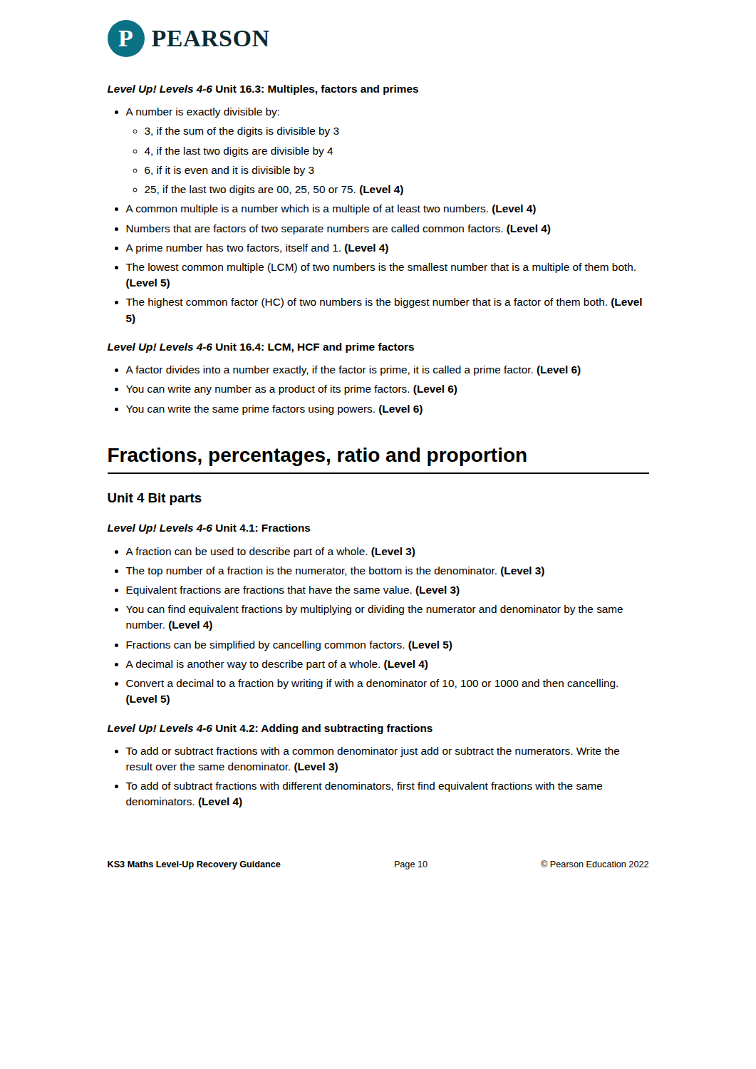P
PEARSON
Level Up! Levels 4-6 Unit 16.3: Multiples, factors and primes
A number is exactly divisible by:
3, if the sum of the digits is divisible by 3
4, if the last two digits are divisible by 4
6, if it is even and it is divisible by 3
25, if the last two digits are 00, 25, 50 or 75. (Level 4)
A common multiple is a number which is a multiple of at least two numbers. (Level 4)
Numbers that are factors of two separate numbers are called common factors. (Level 4)
A prime number has two factors, itself and 1. (Level 4)
The lowest common multiple (LCM) of two numbers is the smallest number that is a multiple of them both. (Level 5)
The highest common factor (HC) of two numbers is the biggest number that is a factor of them both. (Level 5)
Level Up! Levels 4-6 Unit 16.4: LCM, HCF and prime factors
A factor divides into a number exactly, if the factor is prime, it is called a prime factor. (Level 6)
You can write any number as a product of its prime factors. (Level 6)
You can write the same prime factors using powers. (Level 6)
Fractions, percentages, ratio and proportion
Unit 4 Bit parts
Level Up! Levels 4-6 Unit 4.1: Fractions
A fraction can be used to describe part of a whole. (Level 3)
The top number of a fraction is the numerator, the bottom is the denominator. (Level 3)
Equivalent fractions are fractions that have the same value. (Level 3)
You can find equivalent fractions by multiplying or dividing the numerator and denominator by the same number. (Level 4)
Fractions can be simplified by cancelling common factors. (Level 5)
A decimal is another way to describe part of a whole. (Level 4)
Convert a decimal to a fraction by writing if with a denominator of 10, 100 or 1000 and then cancelling. (Level 5)
Level Up! Levels 4-6 Unit 4.2: Adding and subtracting fractions
To add or subtract fractions with a common denominator just add or subtract the numerators. Write the result over the same denominator. (Level 3)
To add of subtract fractions with different denominators, first find equivalent fractions with the same denominators. (Level 4)
KS3 Maths Level-Up Recovery Guidance Page 10 © Pearson Education 2022